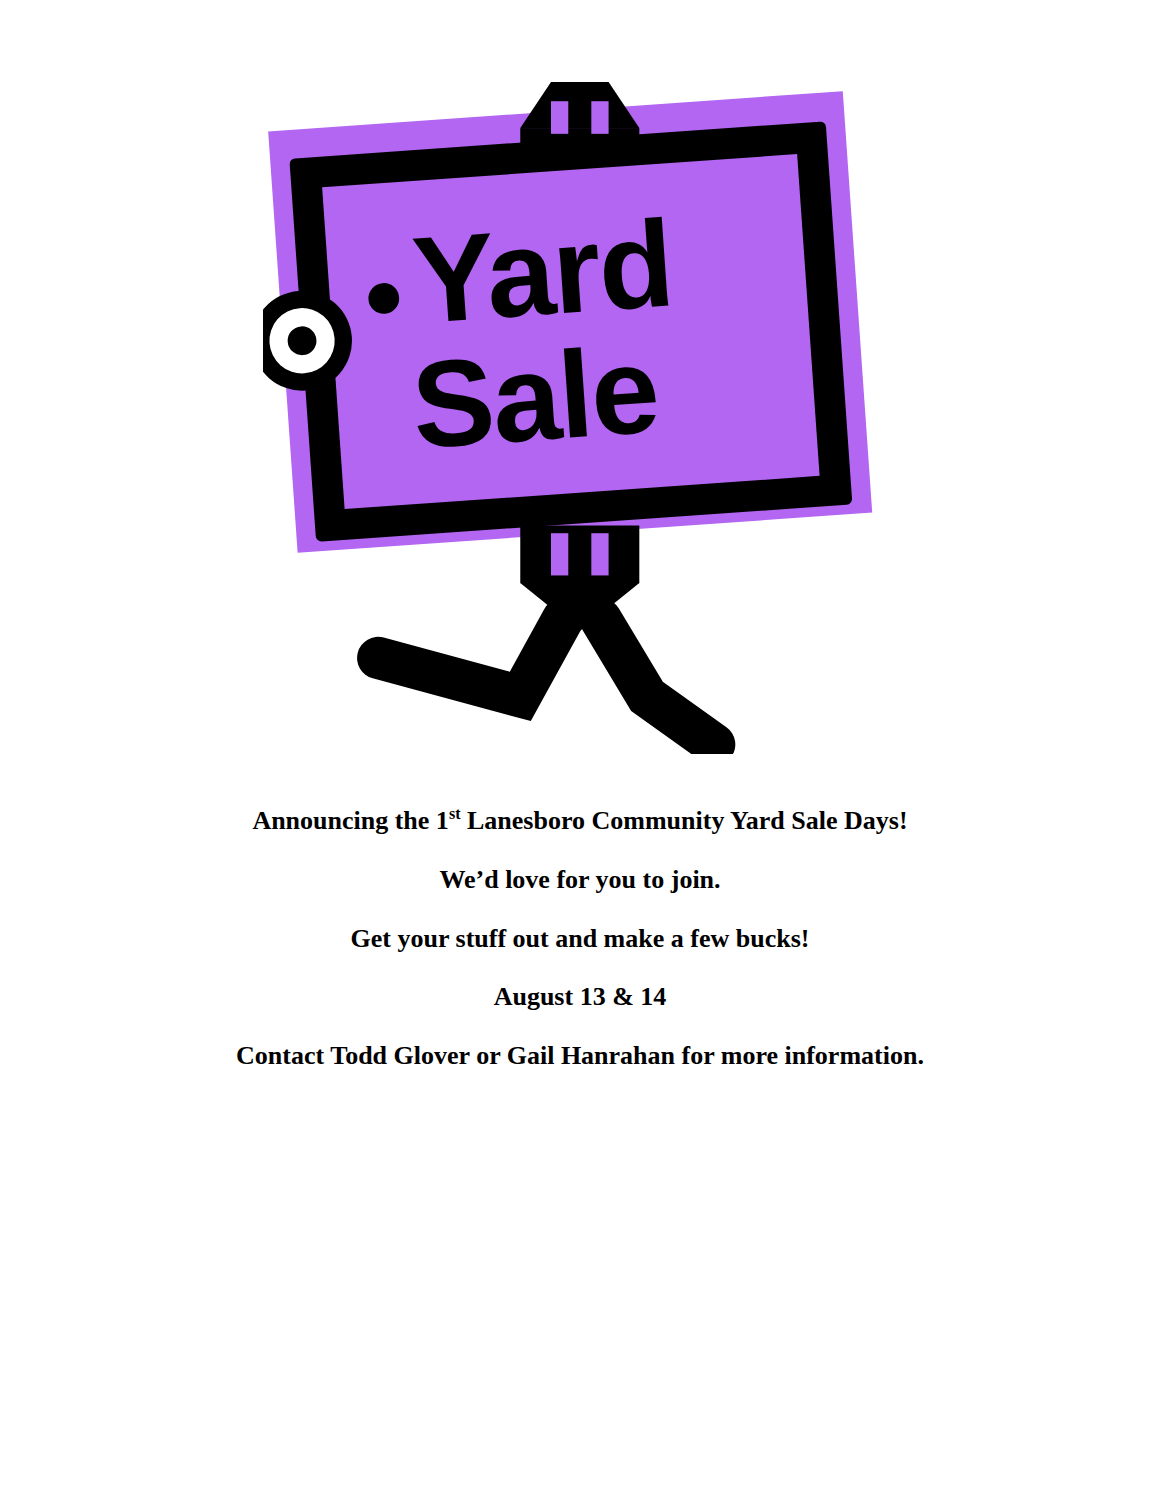Yard Sale sign A cartoon purple sign board with legs, reading "Yard Sale". Yard Sale
Announcing the 1st Lanesboro Community Yard Sale Days!
We’d love for you to join.
Get your stuff out and make a few bucks!
August 13 & 14
Contact Todd Glover or Gail Hanrahan for more information.